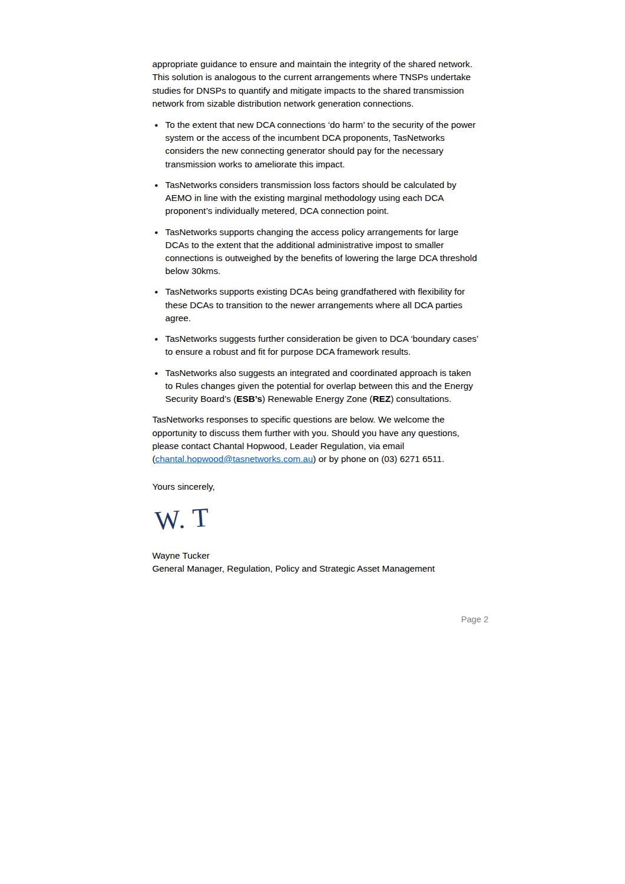appropriate guidance to ensure and maintain the integrity of the shared network. This solution is analogous to the current arrangements where TNSPs undertake studies for DNSPs to quantify and mitigate impacts to the shared transmission network from sizable distribution network generation connections.
To the extent that new DCA connections ‘do harm’ to the security of the power system or the access of the incumbent DCA proponents, TasNetworks considers the new connecting generator should pay for the necessary transmission works to ameliorate this impact.
TasNetworks considers transmission loss factors should be calculated by AEMO in line with the existing marginal methodology using each DCA proponent’s individually metered, DCA connection point.
TasNetworks supports changing the access policy arrangements for large DCAs to the extent that the additional administrative impost to smaller connections is outweighed by the benefits of lowering the large DCA threshold below 30kms.
TasNetworks supports existing DCAs being grandfathered with flexibility for these DCAs to transition to the newer arrangements where all DCA parties agree.
TasNetworks suggests further consideration be given to DCA ‘boundary cases’ to ensure a robust and fit for purpose DCA framework results.
TasNetworks also suggests an integrated and coordinated approach is taken to Rules changes given the potential for overlap between this and the Energy Security Board’s (ESB’s) Renewable Energy Zone (REZ) consultations.
TasNetworks responses to specific questions are below. We welcome the opportunity to discuss them further with you. Should you have any questions, please contact Chantal Hopwood, Leader Regulation, via email (chantal.hopwood@tasnetworks.com.au) or by phone on (03) 6271 6511.
Yours sincerely,
W. T
Wayne Tucker
General Manager, Regulation, Policy and Strategic Asset Management
Page 2